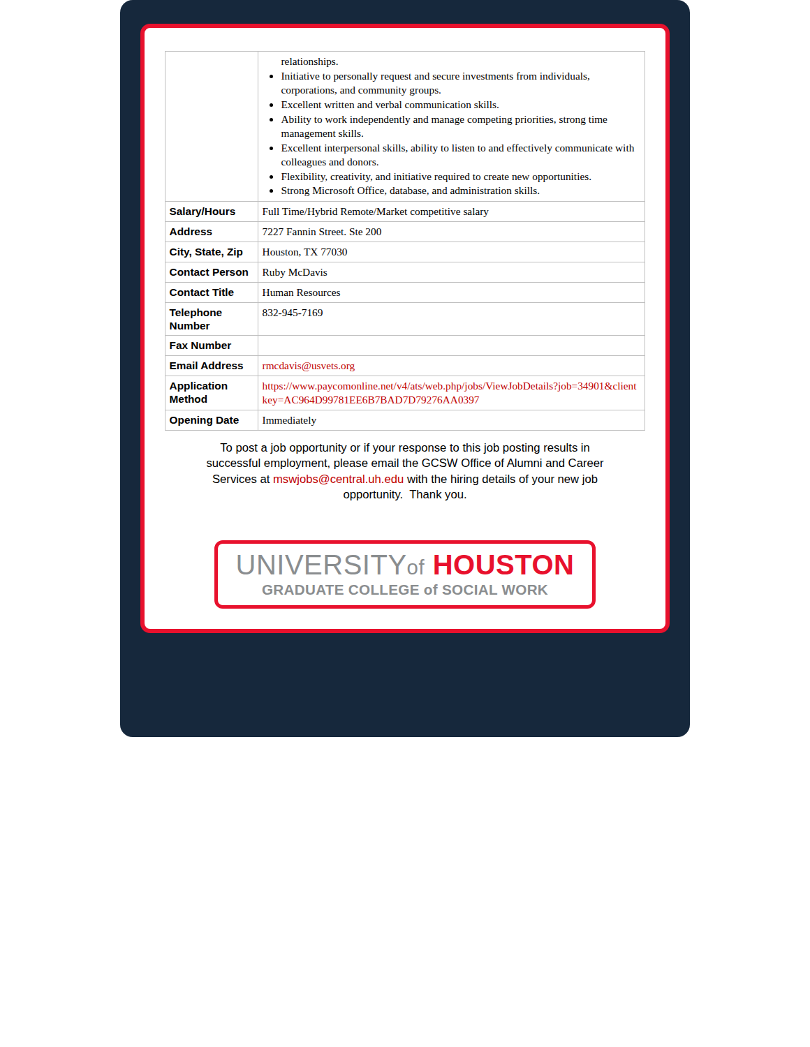| | relationships. Initiative to personally request and secure investments from individuals, corporations, and community groups. Excellent written and verbal communication skills. Ability to work independently and manage competing priorities, strong time management skills. Excellent interpersonal skills, ability to listen to and effectively communicate with colleagues and donors. Flexibility, creativity, and initiative required to create new opportunities. Strong Microsoft Office, database, and administration skills. |
| Salary/Hours | Full Time/Hybrid Remote/Market competitive salary |
| Address | 7227 Fannin Street. Ste 200 |
| City, State, Zip | Houston, TX 77030 |
| Contact Person | Ruby McDavis |
| Contact Title | Human Resources |
| Telephone Number | 832-945-7169 |
| Fax Number | |
| Email Address | rmcdavis@usvets.org |
| Application Method | https://www.paycomonline.net/v4/ats/web.php/jobs/ViewJobDetails?job=34901&clientkey=AC964D99781EE6B7BAD7D79276AA0397 |
| Opening Date | Immediately |
To post a job opportunity or if your response to this job posting results in
successful employment, please email the GCSW Office of Alumni and Career
Services at mswjobs@central.uh.edu with the hiring details of your new job
opportunity. Thank you.
UNIVERSITYof HOUSTON
GRADUATE COLLEGE of SOCIAL WORK